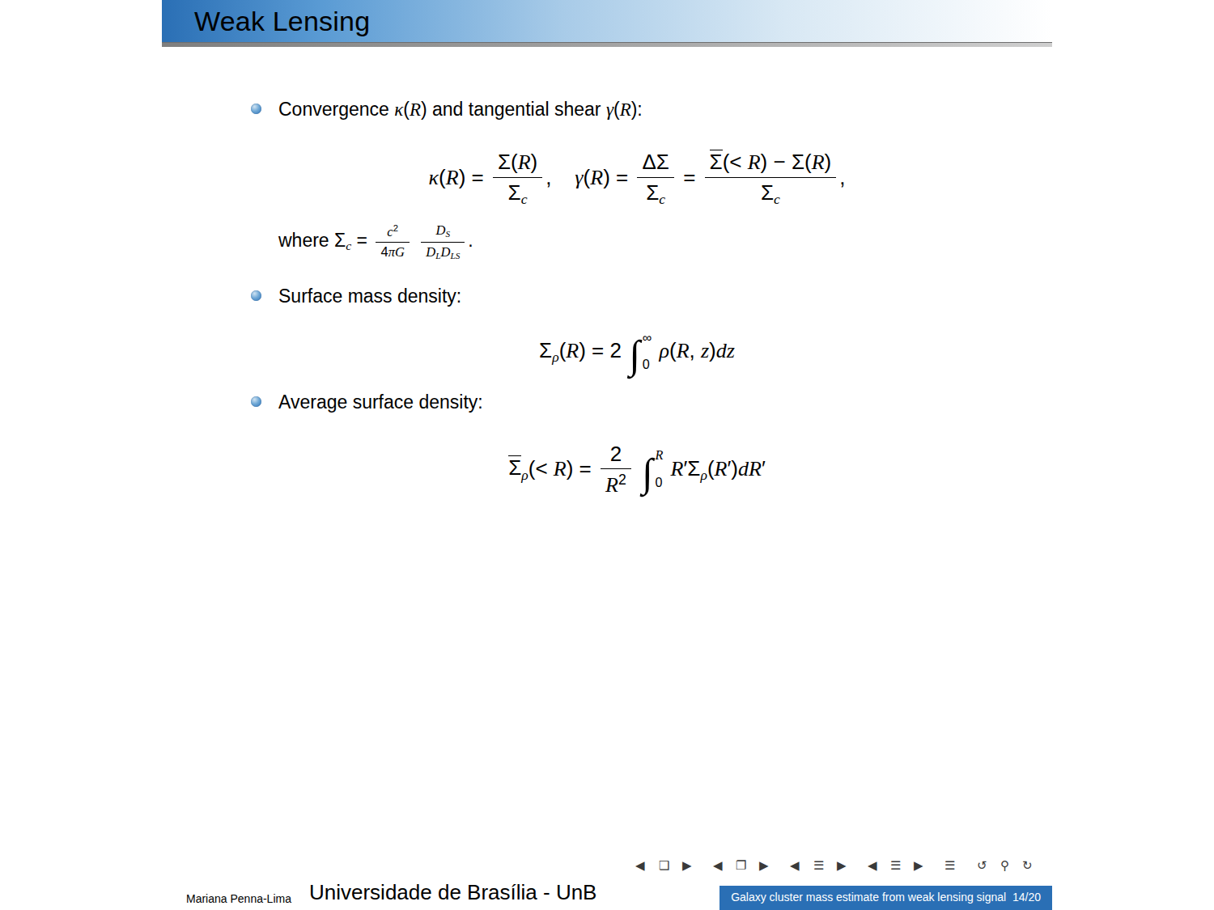Weak Lensing
Convergence κ(R) and tangential shear γ(R):
κ(R) = Σ(R) Σc , γ(R) = ΔΣ Σc = Σ(< R) − Σ(R) Σc ,
where Σc = c 2 4πG DS DLDLS .
Surface mass density:
Σρ(R) = 2 ∫∞0 ρ(R, z)dz
Average surface density:
Σρ(< R) = 2 R 2 ∫R 0 R′Σρ(R′)dR′
◀ ❑ ▶ ◀ ❐ ▶ ◀ ☰ ▶ ◀ ☰ ▶ ☰ ↺ ⚲ ↻
Mariana Penna-Lima
Universidade de Brasília - UnB
Galaxy cluster mass estimate from weak lensing signal 14/20